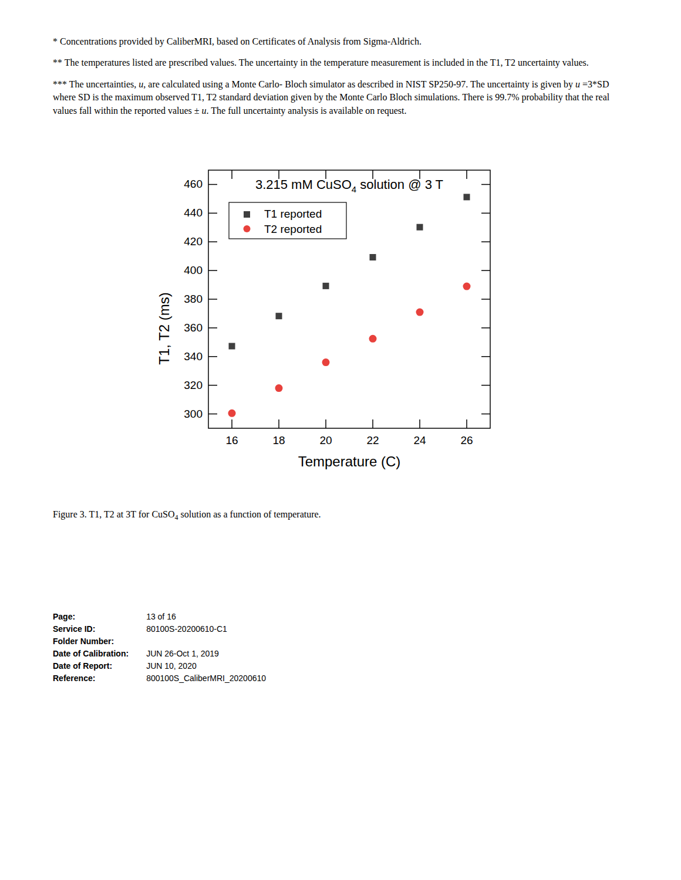* Concentrations provided by CaliberMRI, based on Certificates of Analysis from Sigma-Aldrich.
** The temperatures listed are prescribed values. The uncertainty in the temperature measurement is included in the T1, T2 uncertainty values.
*** The uncertainties, u, are calculated using a Monte Carlo- Bloch simulator as described in NIST SP250-97. The uncertainty is given by u =3*SD where SD is the maximum observed T1, T2 standard deviation given by the Monte Carlo Bloch simulations. There is 99.7% probability that the real values fall within the reported values ± u. The full uncertainty analysis is available on request.
T1, T2 (ms) 3.215 mM CuSO4 solution @ 3 T T1 reported T2 reported 300 320 340 360 380 400 420 440 460 16 18 20 22 24 26 Temperature (C)
Figure 3. T1, T2 at 3T for CuSO4 solution as a function of temperature.
| Page: | 13 of 16 |
| Service ID: | 80100S-20200610-C1 |
| Folder Number: | |
| Date of Calibration: | JUN 26-Oct 1, 2019 |
| Date of Report: | JUN 10, 2020 |
| Reference: | 800100S_CaliberMRI_20200610 |